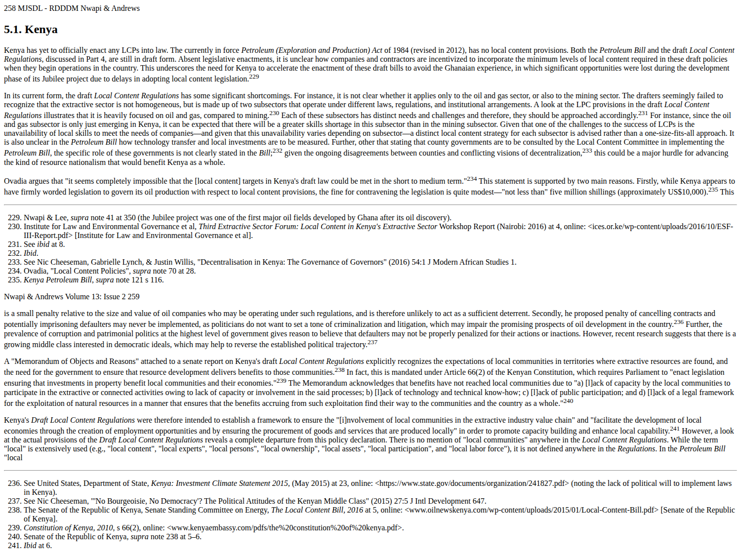258 MJSDL - RDDDM Nwapi & Andrews
5.1. Kenya
Kenya has yet to officially enact any LCPs into law. The currently in force Petroleum (Exploration and Production) Act of 1984 (revised in 2012), has no local content provisions. Both the Petroleum Bill and the draft Local Content Regulations, discussed in Part 4, are still in draft form. Absent legislative enactments, it is unclear how companies and contractors are incentivized to incorporate the minimum levels of local content required in these draft policies when they begin operations in the country. This underscores the need for Kenya to accelerate the enactment of these draft bills to avoid the Ghanaian experience, in which significant opportunities were lost during the development phase of its Jubilee project due to delays in adopting local content legislation.229
In its current form, the draft Local Content Regulations has some significant shortcomings. For instance, it is not clear whether it applies only to the oil and gas sector, or also to the mining sector. The drafters seemingly failed to recognize that the extractive sector is not homogeneous, but is made up of two subsectors that operate under different laws, regulations, and institutional arrangements. A look at the LPC provisions in the draft Local Content Regulations illustrates that it is heavily focused on oil and gas, compared to mining.230 Each of these subsectors has distinct needs and challenges and therefore, they should be approached accordingly.231 For instance, since the oil and gas subsector is only just emerging in Kenya, it can be expected that there will be a greater skills shortage in this subsector than in the mining subsector. Given that one of the challenges to the success of LCPs is the unavailability of local skills to meet the needs of companies—and given that this unavailability varies depending on subsector—a distinct local content strategy for each subsector is advised rather than a one-size-fits-all approach. It is also unclear in the Petroleum Bill how technology transfer and local investments are to be measured. Further, other that stating that county governments are to be consulted by the Local Content Committee in implementing the Petroleum Bill, the specific role of these governments is not clearly stated in the Bill;232 given the ongoing disagreements between counties and conflicting visions of decentralization,233 this could be a major hurdle for advancing the kind of resource nationalism that would benefit Kenya as a whole.
Ovadia argues that "it seems completely impossible that the [local content] targets in Kenya's draft law could be met in the short to medium term."234 This statement is supported by two main reasons. Firstly, while Kenya appears to have firmly worded legislation to govern its oil production with respect to local content provisions, the fine for contravening the legislation is quite modest—"not less than" five million shillings (approximately US$10,000).235 This
Nwapi & Lee, supra note 41 at 350 (the Jubilee project was one of the first major oil fields developed by Ghana after its oil discovery).
Institute for Law and Environmental Governance et al, Third Extractive Sector Forum: Local Content in Kenya's Extractive Sector Workshop Report (Nairobi: 2016) at 4, online: <ices.or.ke/wp-content/uploads/2016/10/ESF-III-Report.pdf> [Institute for Law and Environmental Governance et al].
See ibid at 8.
Ibid.
See Nic Cheeseman, Gabrielle Lynch, & Justin Willis, "Decentralisation in Kenya: The Governance of Governors" (2016) 54:1 J Modern African Studies 1.
Ovadia, "Local Content Policies", supra note 70 at 28.
Kenya Petroleum Bill, supra note 121 s 116.
Nwapi & Andrews Volume 13: Issue 2 259
is a small penalty relative to the size and value of oil companies who may be operating under such regulations, and is therefore unlikely to act as a sufficient deterrent. Secondly, he proposed penalty of cancelling contracts and potentially imprisoning defaulters may never be implemented, as politicians do not want to set a tone of criminalization and litigation, which may impair the promising prospects of oil development in the country.236 Further, the prevalence of corruption and patrimonial politics at the highest level of government gives reason to believe that defaulters may not be properly penalized for their actions or inactions. However, recent research suggests that there is a growing middle class interested in democratic ideals, which may help to reverse the established political trajectory.237
A "Memorandum of Objects and Reasons" attached to a senate report on Kenya's draft Local Content Regulations explicitly recognizes the expectations of local communities in territories where extractive resources are found, and the need for the government to ensure that resource development delivers benefits to those communities.238 In fact, this is mandated under Article 66(2) of the Kenyan Constitution, which requires Parliament to "enact legislation ensuring that investments in property benefit local communities and their economies."239 The Memorandum acknowledges that benefits have not reached local communities due to "a) [l]ack of capacity by the local communities to participate in the extractive or connected activities owing to lack of capacity or involvement in the said processes; b) [l]ack of technology and technical know-how; c) [l]ack of public participation; and d) [l]ack of a legal framework for the exploitation of natural resources in a manner that ensures that the benefits accruing from such exploitation find their way to the communities and the country as a whole."240
Kenya's Draft Local Content Regulations were therefore intended to establish a framework to ensure the "[i]nvolvement of local communities in the extractive industry value chain" and "facilitate the development of local economies through the creation of employment opportunities and by ensuring the procurement of goods and services that are produced locally" in order to promote capacity building and enhance local capability.241 However, a look at the actual provisions of the Draft Local Content Regulations reveals a complete departure from this policy declaration. There is no mention of "local communities" anywhere in the Local Content Regulations. While the term "local" is extensively used (e.g., "local content", "local experts", "local persons", "local ownership", "local assets", "local participation", and "local labor force"), it is not defined anywhere in the Regulations. In the Petroleum Bill "local
See United States, Department of State, Kenya: Investment Climate Statement 2015, (May 2015) at 23, online: <https://www.state.gov/documents/organization/241827.pdf> (noting the lack of political will to implement laws in Kenya).
See Nic Cheeseman, "'No Bourgeoisie, No Democracy'? The Political Attitudes of the Kenyan Middle Class" (2015) 27:5 J Intl Development 647.
The Senate of the Republic of Kenya, Senate Standing Committee on Energy, The Local Content Bill, 2016 at 5, online: <www.oilnewskenya.com/wp-content/uploads/2015/01/Local-Content-Bill.pdf> [Senate of the Republic of Kenya].
Constitution of Kenya, 2010, s 66(2), online: <www.kenyaembassy.com/pdfs/the%20constitution%20of%20kenya.pdf>.
Senate of the Republic of Kenya, supra note 238 at 5–6.
Ibid at 6.